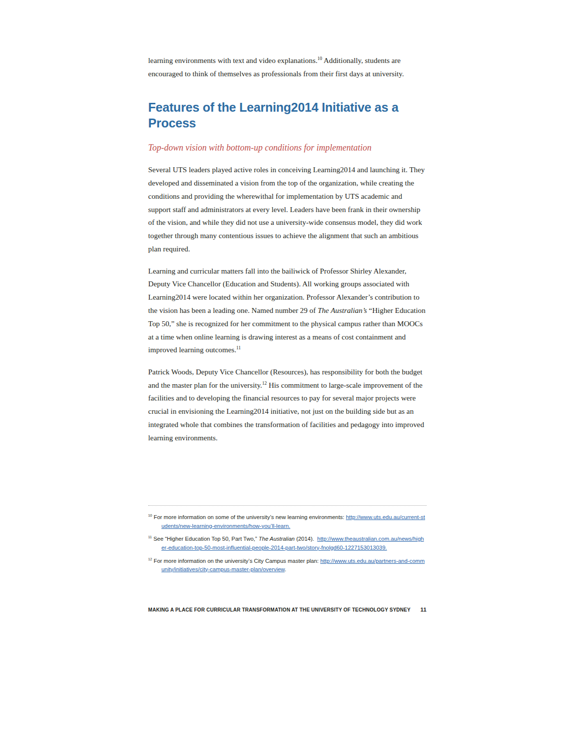learning environments with text and video explanations.10 Additionally, students are encouraged to think of themselves as professionals from their first days at university.
Features of the Learning2014 Initiative as a Process
Top-down vision with bottom-up conditions for implementation
Several UTS leaders played active roles in conceiving Learning2014 and launching it. They developed and disseminated a vision from the top of the organization, while creating the conditions and providing the wherewithal for implementation by UTS academic and support staff and administrators at every level. Leaders have been frank in their ownership of the vision, and while they did not use a university-wide consensus model, they did work together through many contentious issues to achieve the alignment that such an ambitious plan required.
Learning and curricular matters fall into the bailiwick of Professor Shirley Alexander, Deputy Vice Chancellor (Education and Students). All working groups associated with Learning2014 were located within her organization. Professor Alexander’s contribution to the vision has been a leading one. Named number 29 of The Australian’s “Higher Education Top 50,” she is recognized for her commitment to the physical campus rather than MOOCs at a time when online learning is drawing interest as a means of cost containment and improved learning outcomes.11
Patrick Woods, Deputy Vice Chancellor (Resources), has responsibility for both the budget and the master plan for the university.12 His commitment to large-scale improvement of the facilities and to developing the financial resources to pay for several major projects were crucial in envisioning the Learning2014 initiative, not just on the building side but as an integrated whole that combines the transformation of facilities and pedagogy into improved learning environments.
10 For more information on some of the university’s new learning environments: http://www.uts.edu.au/current-students/new-learning-environments/how-you’ll-learn.
11 See “Higher Education Top 50, Part Two,” The Australian (2014). http://www.theaustralian.com.au/news/higher-education-top-50-most-influential-people-2014-part-two/story-fnolgd60-1227153013039.
12 For more information on the university’s City Campus master plan: http://www.uts.edu.au/partners-and-community/initiatives/city-campus-master-plan/overview.
Making a place for curricular transformation at the University of Technology Sydney 11